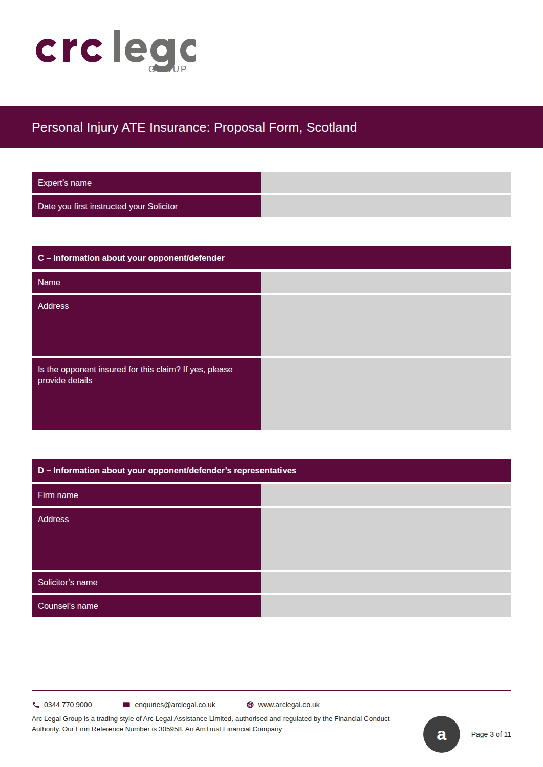GROUP
Personal Injury ATE Insurance: Proposal Form, Scotland
| Expert’s name | |
| Date you first instructed your Solicitor | |
| C – Information about your opponent/defender |
| Name | |
| Address | |
| Is the opponent insured for this claim? If yes, please provide details | |
| D – Information about your opponent/defender’s representatives |
| Firm name | |
| Address | |
| Solicitor’s name | |
| Counsel’s name | |
0344 770 9000 enquiries@arclegal.co.uk www.arclegal.co.uk
Arc Legal Group is a trading style of Arc Legal Assistance Limited, authorised and regulated by the Financial Conduct Authority. Our Firm Reference Number is 305958. An AmTrust Financial Company
a
Page 3 of 11